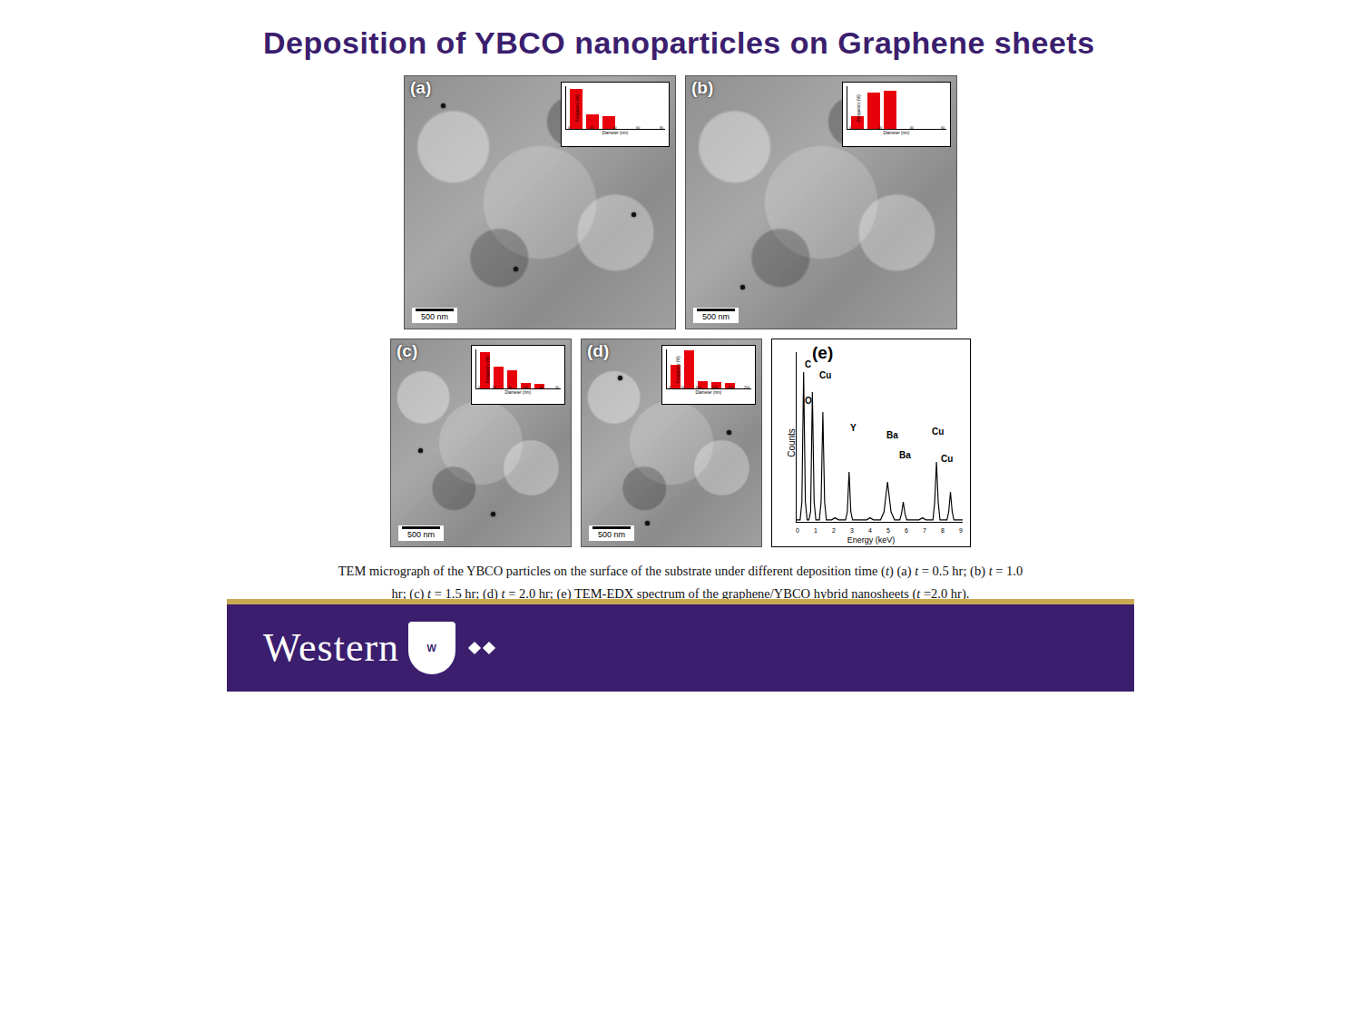Deposition of YBCO nanoparticles on Graphene sheets
(a)
Frequency (%)
020406080
Diameter (nm)
500 nm
(b)
Frequency (%)
0204060
Diameter (nm)
500 nm
(c)
Frequency (%)
01020304050
Diameter (nm)
500 nm
(d)
Frequency (%)
050100150200250
Diameter (nm)
500 nm
(e) Counts C Cu O Y Ba Ba Cu Cu
0123456789
Energy (keV)
TEM micrograph of the YBCO particles on the surface of the substrate under different deposition time (t) (a) t = 0.5 hr; (b) t = 1.0 hr; (c) t = 1.5 hr; (d) t = 2.0 hr; (e) TEM-EDX spectrum of the graphene/YBCO hybrid nanosheets (t =2.0 hr).
Western W